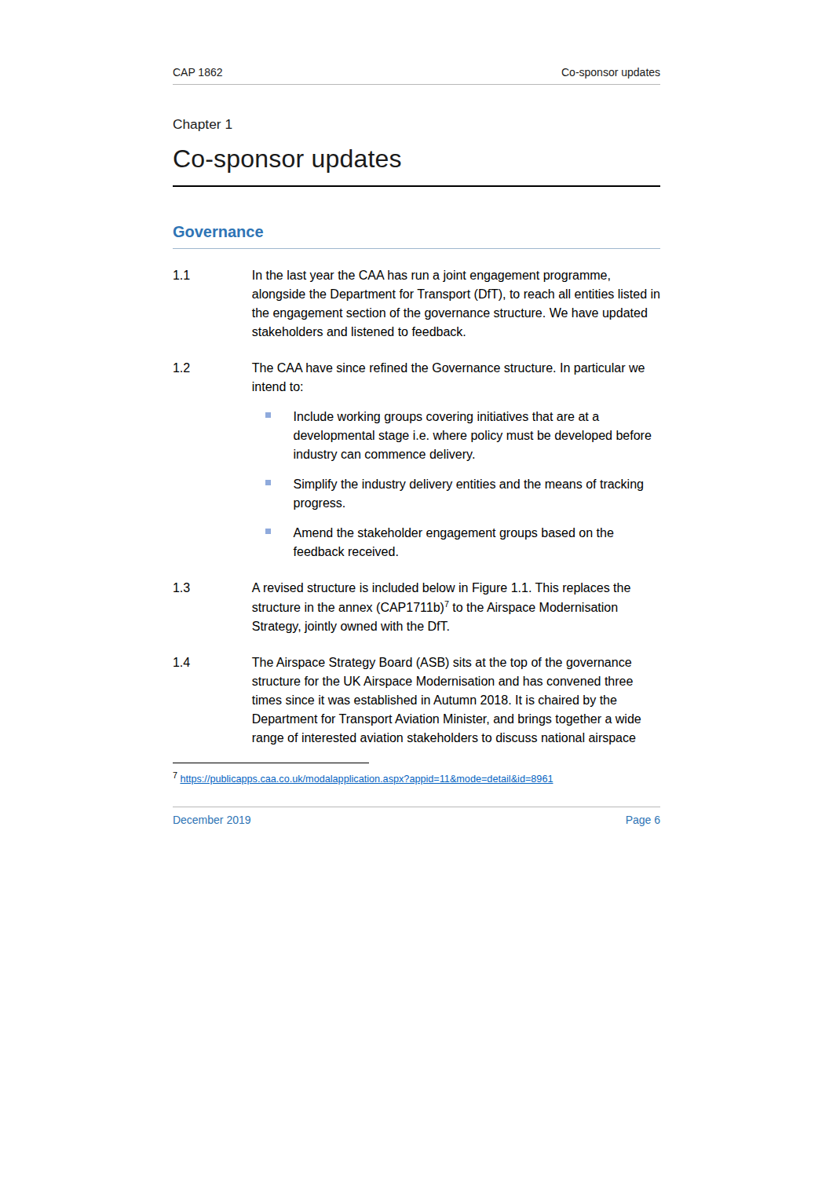CAP 1862
Co-sponsor updates
Chapter 1
Co-sponsor updates
Governance
1.1
In the last year the CAA has run a joint engagement programme, alongside the Department for Transport (DfT), to reach all entities listed in the engagement section of the governance structure. We have updated stakeholders and listened to feedback.
1.2
The CAA have since refined the Governance structure. In particular we intend to:
Include working groups covering initiatives that are at a developmental stage i.e. where policy must be developed before industry can commence delivery.
Simplify the industry delivery entities and the means of tracking progress.
Amend the stakeholder engagement groups based on the feedback received.
1.3
A revised structure is included below in Figure 1.1. This replaces the structure in the annex (CAP1711b)7 to the Airspace Modernisation Strategy, jointly owned with the DfT.
1.4
The Airspace Strategy Board (ASB) sits at the top of the governance structure for the UK Airspace Modernisation and has convened three times since it was established in Autumn 2018. It is chaired by the Department for Transport Aviation Minister, and brings together a wide range of interested aviation stakeholders to discuss national airspace
7 https://publicapps.caa.co.uk/modalapplication.aspx?appid=11&mode=detail&id=8961
December 2019
Page 6